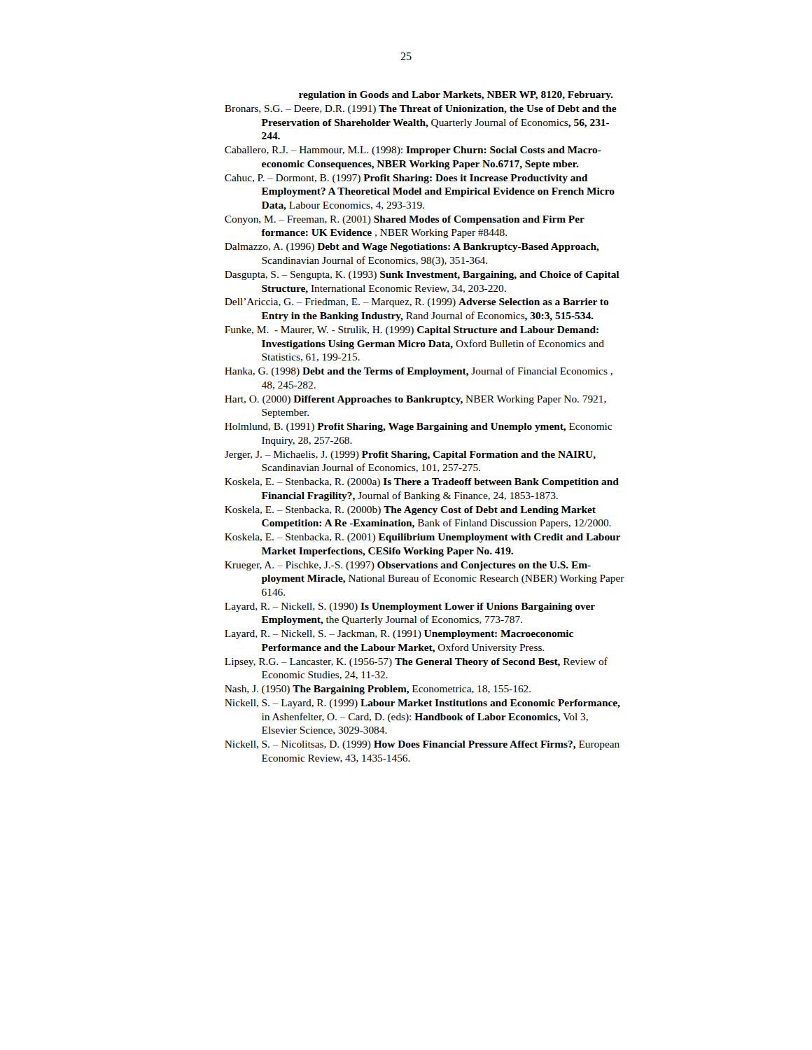25
regulation in Goods and Labor Markets, NBER WP, 8120, February.
Bronars, S.G. – Deere, D.R. (1991) The Threat of Unionization, the Use of Debt and the Preservation of Shareholder Wealth, Quarterly Journal of Economics, 56, 231-244.
Caballero, R.J. – Hammour, M.L. (1998): Improper Churn: Social Costs and Macro-economic Consequences, NBER Working Paper No.6717, Septe mber.
Cahuc, P. – Dormont, B. (1997) Profit Sharing: Does it Increase Productivity and Employment? A Theoretical Model and Empirical Evidence on French Micro Data, Labour Economics, 4, 293-319.
Conyon, M. – Freeman, R. (2001) Shared Modes of Compensation and Firm Per formance: UK Evidence , NBER Working Paper #8448.
Dalmazzo, A. (1996) Debt and Wage Negotiations: A Bankruptcy-Based Approach, Scandinavian Journal of Economics, 98(3), 351-364.
Dasgupta, S. – Sengupta, K. (1993) Sunk Investment, Bargaining, and Choice of Capital Structure, International Economic Review, 34, 203-220.
Dell’Ariccia, G. – Friedman, E. – Marquez, R. (1999) Adverse Selection as a Barrier to Entry in the Banking Industry, Rand Journal of Economics, 30:3, 515-534.
Funke, M. - Maurer, W. - Strulik, H. (1999) Capital Structure and Labour Demand: Investigations Using German Micro Data, Oxford Bulletin of Economics and Statistics, 61, 199-215.
Hanka, G. (1998) Debt and the Terms of Employment, Journal of Financial Economics , 48, 245-282.
Hart, O. (2000) Different Approaches to Bankruptcy, NBER Working Paper No. 7921, September.
Holmlund, B. (1991) Profit Sharing, Wage Bargaining and Unemplo yment, Economic Inquiry, 28, 257-268.
Jerger, J. – Michaelis, J. (1999) Profit Sharing, Capital Formation and the NAIRU, Scandinavian Journal of Economics, 101, 257-275.
Koskela, E. – Stenbacka, R. (2000a) Is There a Tradeoff between Bank Competition and Financial Fragility?, Journal of Banking & Finance, 24, 1853-1873.
Koskela, E. – Stenbacka, R. (2000b) The Agency Cost of Debt and Lending Market Competition: A Re -Examination, Bank of Finland Discussion Papers, 12/2000.
Koskela, E. – Stenbacka, R. (2001) Equilibrium Unemployment with Credit and Labour Market Imperfections, CESifo Working Paper No. 419.
Krueger, A. – Pischke, J.-S. (1997) Observations and Conjectures on the U.S. Em-ployment Miracle, National Bureau of Economic Research (NBER) Working Paper 6146.
Layard, R. – Nickell, S. (1990) Is Unemployment Lower if Unions Bargaining over Employment, the Quarterly Journal of Economics, 773-787.
Layard, R. – Nickell, S. – Jackman, R. (1991) Unemployment: Macroeconomic Performance and the Labour Market, Oxford University Press.
Lipsey, R.G. – Lancaster, K. (1956-57) The General Theory of Second Best, Review of Economic Studies, 24, 11-32.
Nash, J. (1950) The Bargaining Problem, Econometrica, 18, 155-162.
Nickell, S. – Layard, R. (1999) Labour Market Institutions and Economic Performance, in Ashenfelter, O. – Card, D. (eds): Handbook of Labor Economics, Vol 3, Elsevier Science, 3029-3084.
Nickell, S. – Nicolitsas, D. (1999) How Does Financial Pressure Affect Firms?, European Economic Review, 43, 1435-1456.